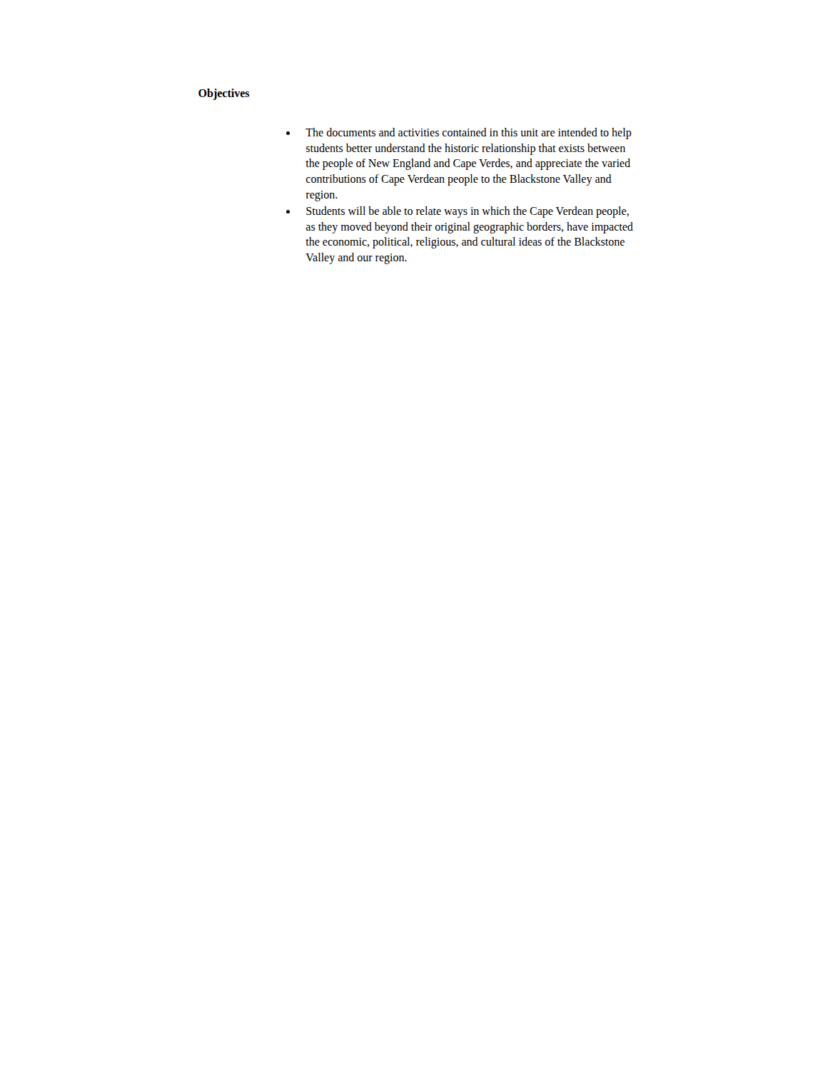Objectives
The documents and activities contained in this unit are intended to help students better understand the historic relationship that exists between the people of New England and Cape Verdes, and appreciate the varied contributions of Cape Verdean people to the Blackstone Valley and region.
Students will be able to relate ways in which the Cape Verdean people, as they moved beyond their original geographic borders, have impacted the economic, political, religious, and cultural ideas of the Blackstone Valley and our region.